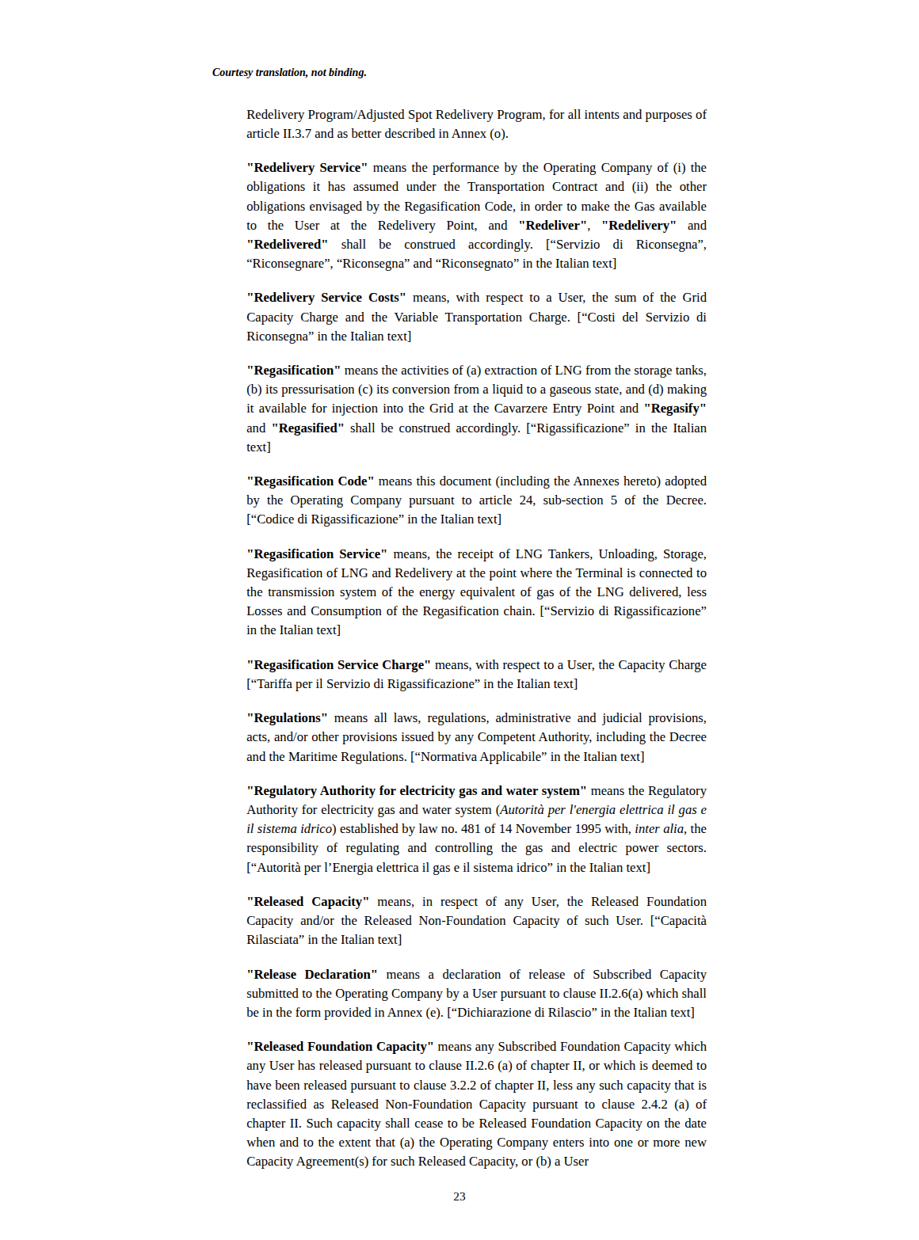Courtesy translation, not binding.
Redelivery Program/Adjusted Spot Redelivery Program, for all intents and purposes of article II.3.7 and as better described in Annex (o).
"Redelivery Service" means the performance by the Operating Company of (i) the obligations it has assumed under the Transportation Contract and (ii) the other obligations envisaged by the Regasification Code, in order to make the Gas available to the User at the Redelivery Point, and "Redeliver", "Redelivery" and "Redelivered" shall be construed accordingly. [“Servizio di Riconsegna”, “Riconsegnare”, “Riconsegna” and “Riconsegnato” in the Italian text]
"Redelivery Service Costs" means, with respect to a User, the sum of the Grid Capacity Charge and the Variable Transportation Charge. [“Costi del Servizio di Riconsegna” in the Italian text]
"Regasification" means the activities of (a) extraction of LNG from the storage tanks, (b) its pressurisation (c) its conversion from a liquid to a gaseous state, and (d) making it available for injection into the Grid at the Cavarzere Entry Point and "Regasify" and "Regasified" shall be construed accordingly. [“Rigassificazione” in the Italian text]
"Regasification Code" means this document (including the Annexes hereto) adopted by the Operating Company pursuant to article 24, sub-section 5 of the Decree. [“Codice di Rigassificazione” in the Italian text]
"Regasification Service" means, the receipt of LNG Tankers, Unloading, Storage, Regasification of LNG and Redelivery at the point where the Terminal is connected to the transmission system of the energy equivalent of gas of the LNG delivered, less Losses and Consumption of the Regasification chain. [“Servizio di Rigassificazione” in the Italian text]
"Regasification Service Charge" means, with respect to a User, the Capacity Charge [“Tariffa per il Servizio di Rigassificazione” in the Italian text]
"Regulations" means all laws, regulations, administrative and judicial provisions, acts, and/or other provisions issued by any Competent Authority, including the Decree and the Maritime Regulations. [“Normativa Applicabile” in the Italian text]
"Regulatory Authority for electricity gas and water system" means the Regulatory Authority for electricity gas and water system (Autorità per l'energia elettrica il gas e il sistema idrico) established by law no. 481 of 14 November 1995 with, inter alia, the responsibility of regulating and controlling the gas and electric power sectors. [“Autorità per l’Energia elettrica il gas e il sistema idrico” in the Italian text]
"Released Capacity" means, in respect of any User, the Released Foundation Capacity and/or the Released Non-Foundation Capacity of such User. [“Capacità Rilasciata” in the Italian text]
"Release Declaration" means a declaration of release of Subscribed Capacity submitted to the Operating Company by a User pursuant to clause II.2.6(a) which shall be in the form provided in Annex (e). [“Dichiarazione di Rilascio” in the Italian text]
"Released Foundation Capacity" means any Subscribed Foundation Capacity which any User has released pursuant to clause II.2.6 (a) of chapter II, or which is deemed to have been released pursuant to clause 3.2.2 of chapter II, less any such capacity that is reclassified as Released Non-Foundation Capacity pursuant to clause 2.4.2 (a) of chapter II. Such capacity shall cease to be Released Foundation Capacity on the date when and to the extent that (a) the Operating Company enters into one or more new Capacity Agreement(s) for such Released Capacity, or (b) a User
23